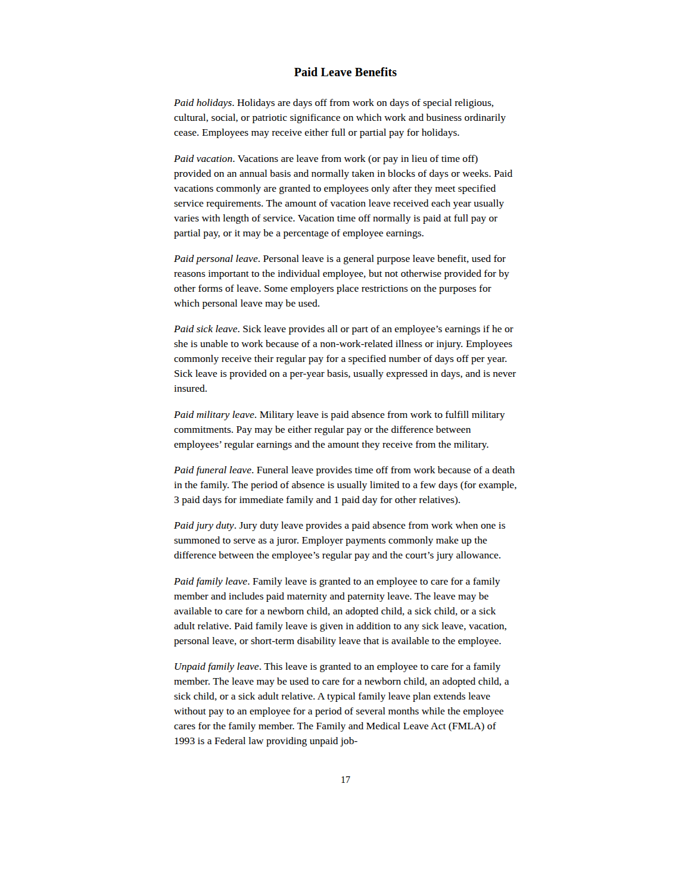Paid Leave Benefits
Paid holidays. Holidays are days off from work on days of special religious, cultural, social, or patriotic significance on which work and business ordinarily cease. Employees may receive either full or partial pay for holidays.
Paid vacation. Vacations are leave from work (or pay in lieu of time off) provided on an annual basis and normally taken in blocks of days or weeks. Paid vacations commonly are granted to employees only after they meet specified service requirements. The amount of vacation leave received each year usually varies with length of service. Vacation time off normally is paid at full pay or partial pay, or it may be a percentage of employee earnings.
Paid personal leave. Personal leave is a general purpose leave benefit, used for reasons important to the individual employee, but not otherwise provided for by other forms of leave. Some employers place restrictions on the purposes for which personal leave may be used.
Paid sick leave. Sick leave provides all or part of an employee’s earnings if he or she is unable to work because of a non-work-related illness or injury. Employees commonly receive their regular pay for a specified number of days off per year. Sick leave is provided on a per-year basis, usually expressed in days, and is never insured.
Paid military leave. Military leave is paid absence from work to fulfill military commitments. Pay may be either regular pay or the difference between employees’ regular earnings and the amount they receive from the military.
Paid funeral leave. Funeral leave provides time off from work because of a death in the family. The period of absence is usually limited to a few days (for example, 3 paid days for immediate family and 1 paid day for other relatives).
Paid jury duty. Jury duty leave provides a paid absence from work when one is summoned to serve as a juror. Employer payments commonly make up the difference between the employee’s regular pay and the court’s jury allowance.
Paid family leave. Family leave is granted to an employee to care for a family member and includes paid maternity and paternity leave. The leave may be available to care for a newborn child, an adopted child, a sick child, or a sick adult relative. Paid family leave is given in addition to any sick leave, vacation, personal leave, or short-term disability leave that is available to the employee.
Unpaid family leave. This leave is granted to an employee to care for a family member. The leave may be used to care for a newborn child, an adopted child, a sick child, or a sick adult relative. A typical family leave plan extends leave without pay to an employee for a period of several months while the employee cares for the family member. The Family and Medical Leave Act (FMLA) of 1993 is a Federal law providing unpaid job-
17